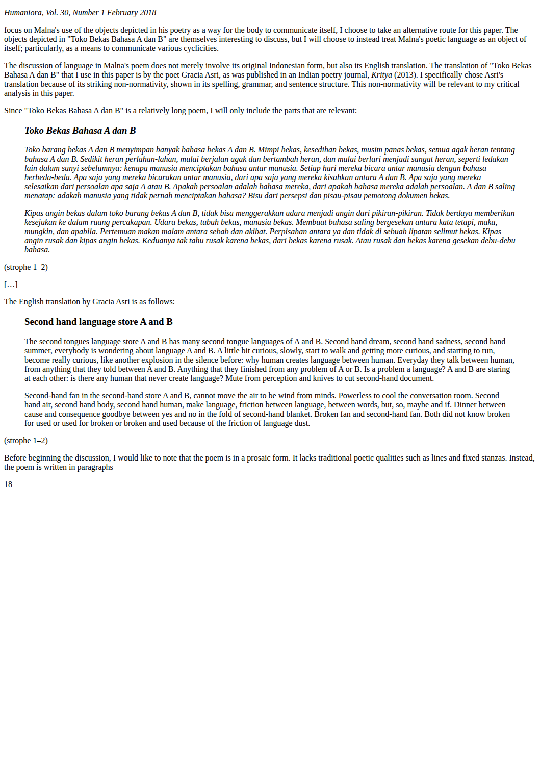Humaniora, Vol. 30, Number 1 February 2018
focus on Malna's use of the objects depicted in his poetry as a way for the body to communicate itself, I choose to take an alternative route for this paper. The objects depicted in "Toko Bekas Bahasa A dan B" are themselves interesting to discuss, but I will choose to instead treat Malna's poetic language as an object of itself; particularly, as a means to communicate various cyclicities.
The discussion of language in Malna's poem does not merely involve its original Indonesian form, but also its English translation. The translation of "Toko Bekas Bahasa A dan B" that I use in this paper is by the poet Gracia Asri, as was published in an Indian poetry journal, Kritya (2013). I specifically chose Asri's translation because of its striking non-normativity, shown in its spelling, grammar, and sentence structure. This non-normativity will be relevant to my critical analysis in this paper.
Since "Toko Bekas Bahasa A dan B" is a relatively long poem, I will only include the parts that are relevant:
Toko Bekas Bahasa A dan B
Toko barang bekas A dan B menyimpan banyak bahasa bekas A dan B. Mimpi bekas, kesedihan bekas, musim panas bekas, semua agak heran tentang bahasa A dan B. Sedikit heran perlahan-lahan, mulai berjalan agak dan bertambah heran, dan mulai berlari menjadi sangat heran, seperti ledakan lain dalam sunyi sebelumnya: kenapa manusia menciptakan bahasa antar manusia. Setiap hari mereka bicara antar manusia dengan bahasa berbeda-beda. Apa saja yang mereka bicarakan antar manusia, dari apa saja yang mereka kisahkan antara A dan B. Apa saja yang mereka selesaikan dari persoalan apa saja A atau B. Apakah persoalan adalah bahasa mereka, dari apakah bahasa mereka adalah persoalan. A dan B saling menatap: adakah manusia yang tidak pernah menciptakan bahasa? Bisu dari persepsi dan pisau-pisau pemotong dokumen bekas.
Kipas angin bekas dalam toko barang bekas A dan B, tidak bisa menggerakkan udara menjadi angin dari pikiran-pikiran. Tidak berdaya memberikan kesejukan ke dalam ruang percakapan. Udara bekas, tubuh bekas, manusia bekas. Membuat bahasa saling bergesekan antara kata tetapi, maka, mungkin, dan apabila. Pertemuan makan malam antara sebab dan akibat. Perpisahan antara ya dan tidak di sebuah lipatan selimut bekas. Kipas angin rusak dan kipas angin bekas. Keduanya tak tahu rusak karena bekas, dari bekas karena rusak. Atau rusak dan bekas karena gesekan debu-debu bahasa.
(strophe 1–2)
[…]
The English translation by Gracia Asri is as follows:
Second hand language store A and B
The second tongues language store A and B has many second tongue languages of A and B. Second hand dream, second hand sadness, second hand summer, everybody is wondering about language A and B. A little bit curious, slowly, start to walk and getting more curious, and starting to run, become really curious, like another explosion in the silence before: why human creates language between human. Everyday they talk between human, from anything that they told between A and B. Anything that they finished from any problem of A or B. Is a problem a language? A and B are staring at each other: is there any human that never create language? Mute from perception and knives to cut second-hand document.
Second-hand fan in the second-hand store A and B, cannot move the air to be wind from minds. Powerless to cool the conversation room. Second hand air, second hand body, second hand human, make language, friction between language, between words, but, so, maybe and if. Dinner between cause and consequence goodbye between yes and no in the fold of second-hand blanket. Broken fan and second-hand fan. Both did not know broken for used or used for broken or broken and used because of the friction of language dust.
(strophe 1–2)
Before beginning the discussion, I would like to note that the poem is in a prosaic form. It lacks traditional poetic qualities such as lines and fixed stanzas. Instead, the poem is written in paragraphs
18